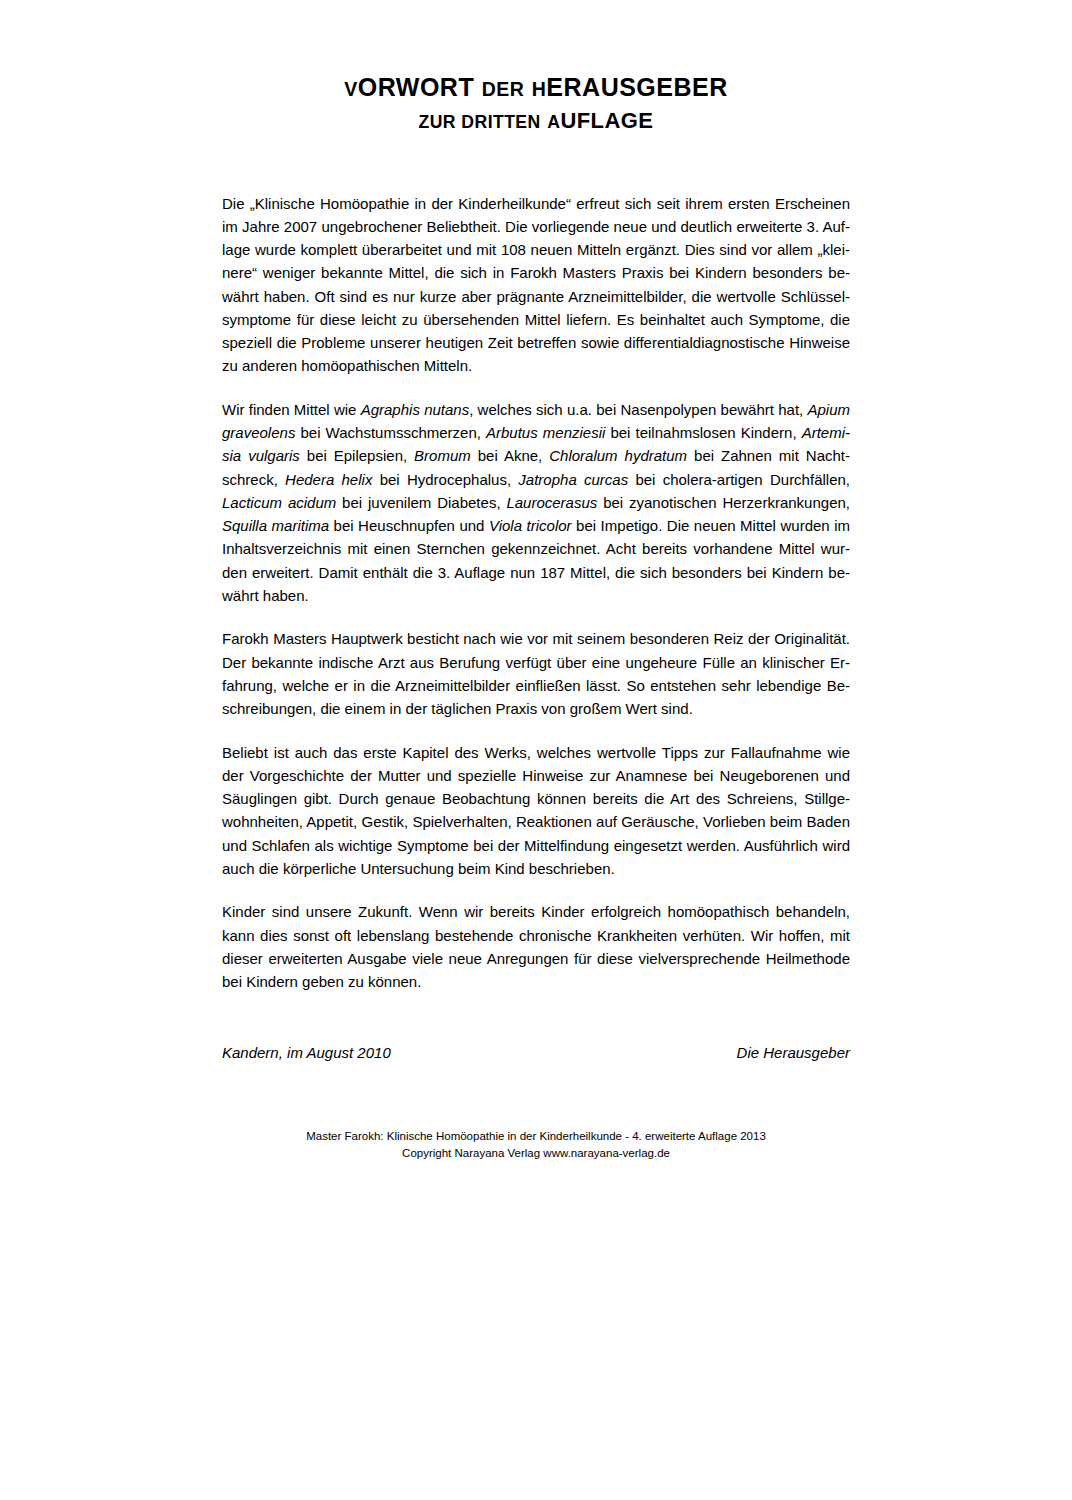VORWORT DER HERAUSGEBER
ZUR DRITTEN AUFLAGE
Die „Klinische Homöopathie in der Kinderheilkunde“ erfreut sich seit ihrem ersten Erscheinen im Jahre 2007 ungebrochener Beliebtheit. Die vorliegende neue und deutlich erweiterte 3. Auflage wurde komplett überarbeitet und mit 108 neuen Mitteln ergänzt. Dies sind vor allem „kleinere“ weniger bekannte Mittel, die sich in Farokh Masters Praxis bei Kindern besonders bewährt haben. Oft sind es nur kurze aber prägnante Arzneimittelbilder, die wertvolle Schlüsselsymptome für diese leicht zu übersehenden Mittel liefern. Es beinhaltet auch Symptome, die speziell die Probleme unserer heutigen Zeit betreffen sowie differentialdiagnostische Hinweise zu anderen homöopathischen Mitteln.
Wir finden Mittel wie Agraphis nutans, welches sich u.a. bei Nasenpolypen bewährt hat, Apium graveolens bei Wachstumsschmerzen, Arbutus menziesii bei teilnahmslosen Kindern, Artemisia vulgaris bei Epilepsien, Bromum bei Akne, Chloralum hydratum bei Zahnen mit Nachtschreck, Hedera helix bei Hydrocephalus, Jatropha curcas bei cholera-artigen Durchfällen, Lacticum acidum bei juvenilem Diabetes, Laurocerasus bei zyanotischen Herzerkrankungen, Squilla maritima bei Heuschnupfen und Viola tricolor bei Impetigo. Die neuen Mittel wurden im Inhaltsverzeichnis mit einen Sternchen gekennzeichnet. Acht bereits vorhandene Mittel wurden erweitert. Damit enthält die 3. Auflage nun 187 Mittel, die sich besonders bei Kindern bewährt haben.
Farokh Masters Hauptwerk besticht nach wie vor mit seinem besonderen Reiz der Originalität. Der bekannte indische Arzt aus Berufung verfügt über eine ungeheure Fülle an klinischer Erfahrung, welche er in die Arzneimittelbilder einfließen lässt. So entstehen sehr lebendige Beschreibungen, die einem in der täglichen Praxis von großem Wert sind.
Beliebt ist auch das erste Kapitel des Werks, welches wertvolle Tipps zur Fallaufnahme wie der Vorgeschichte der Mutter und spezielle Hinweise zur Anamnese bei Neugeborenen und Säuglingen gibt. Durch genaue Beobachtung können bereits die Art des Schreiens, Stillgewohnheiten, Appetit, Gestik, Spielverhalten, Reaktionen auf Geräusche, Vorlieben beim Baden und Schlafen als wichtige Symptome bei der Mittelfindung eingesetzt werden. Ausführlich wird auch die körperliche Untersuchung beim Kind beschrieben.
Kinder sind unsere Zukunft. Wenn wir bereits Kinder erfolgreich homöopathisch behandeln, kann dies sonst oft lebenslang bestehende chronische Krankheiten verhüten. Wir hoffen, mit dieser erweiterten Ausgabe viele neue Anregungen für diese vielversprechende Heilmethode bei Kindern geben zu können.
Kandern, im August 2010 Die Herausgeber
Master Farokh: Klinische Homöopathie in der Kinderheilkunde - 4. erweiterte Auflage 2013
Copyright Narayana Verlag www.narayana-verlag.de